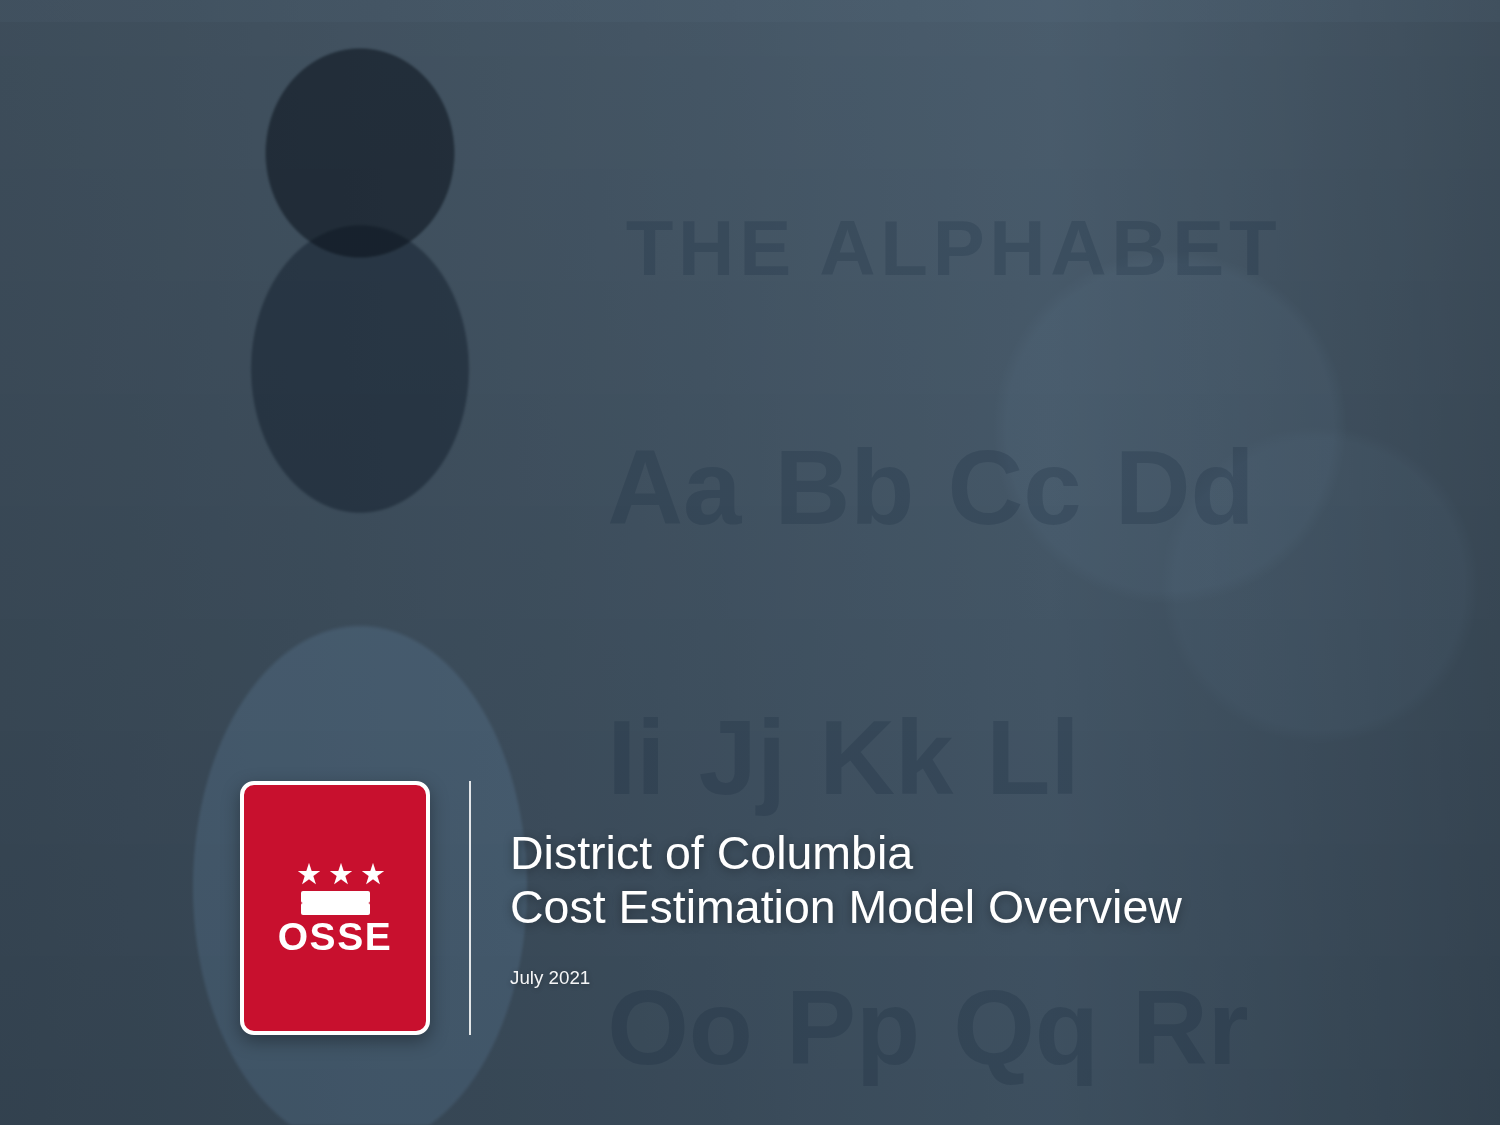THE ALPHABET
Aa Bb Cc Dd
Ii Jj Kk Ll
Oo Pp Qq Rr
★★★
OSSE
District of Columbia
Cost Estimation Model Overview
July 2021